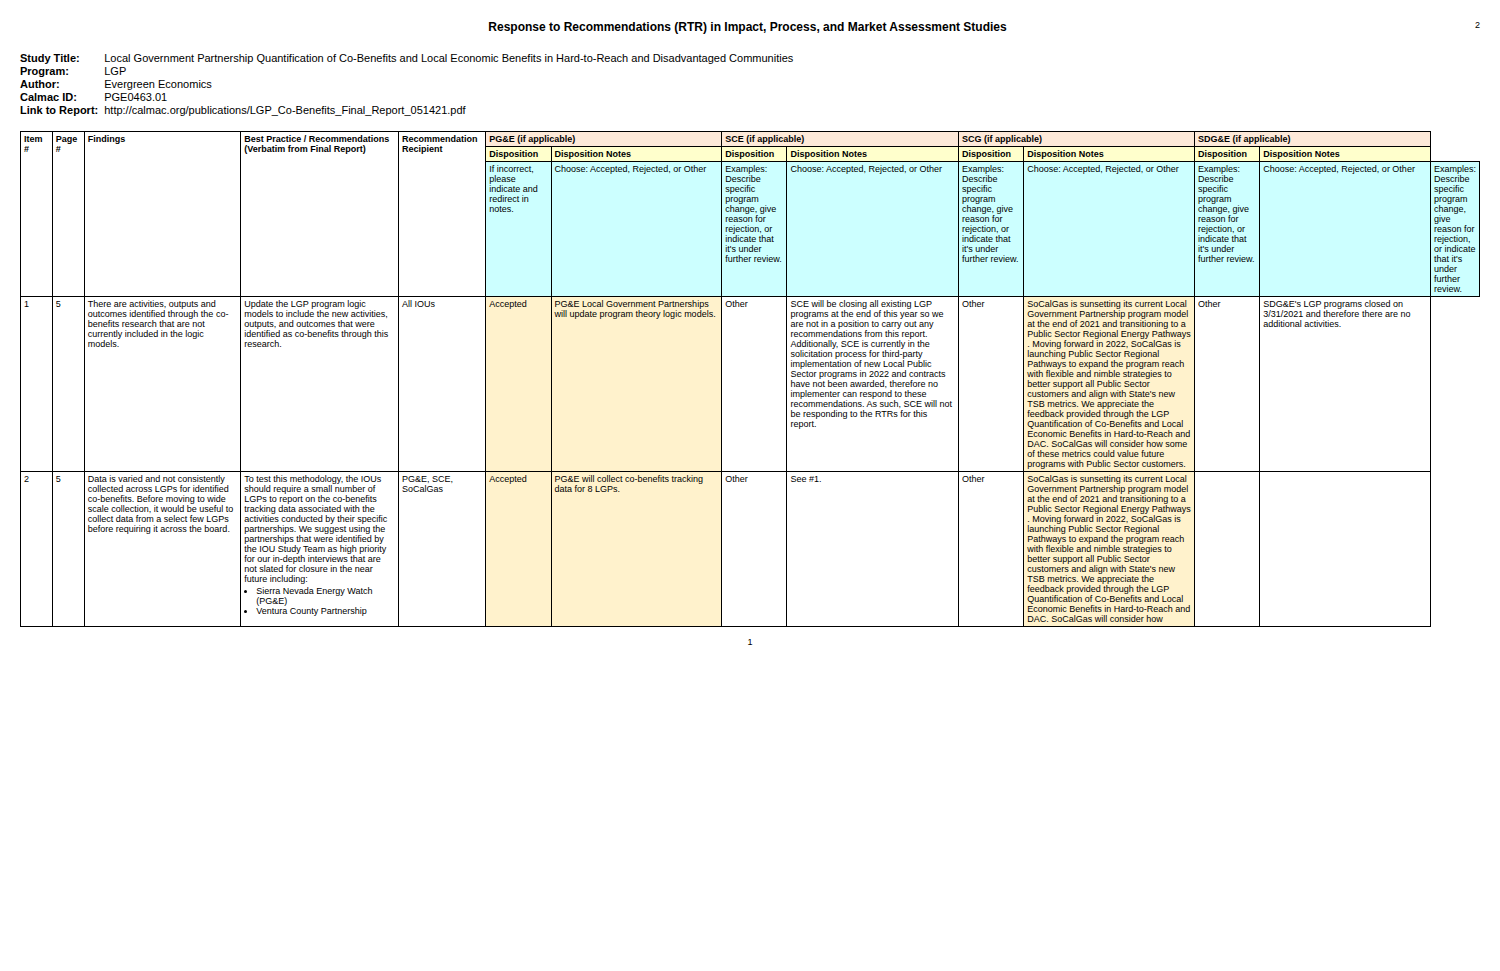2
Response to Recommendations (RTR) in Impact, Process, and Market Assessment Studies
| Study Title: | Local Government Partnership Quantification of Co-Benefits and Local Economic Benefits in Hard-to-Reach and Disadvantaged Communities |
| Program: | LGP |
| Author: | Evergreen Economics |
| Calmac ID: | PGE0463.01 |
| Link to Report: | http://calmac.org/publications/LGP_Co-Benefits_Final_Report_051421.pdf |
| Item # | Page # | Findings | Best Practice / Recommendations (Verbatim from Final Report) | Recommendation Recipient | PG&E (if applicable) | SCE (if applicable) | SCG (if applicable) | SDG&E (if applicable) |
| --- | --- | --- | --- | --- | --- | --- | --- | --- |
| Disposition | Disposition Notes | Disposition | Disposition Notes | Disposition | Disposition Notes | Disposition | Disposition Notes |
| If incorrect, please indicate and redirect in notes. | Choose: Accepted, Rejected, or Other | Examples: Describe specific program change, give reason for rejection, or indicate that it's under further review. | Choose: Accepted, Rejected, or Other | Examples: Describe specific program change, give reason for rejection, or indicate that it's under further review. | Choose: Accepted, Rejected, or Other | Examples: Describe specific program change, give reason for rejection, or indicate that it's under further review. | Choose: Accepted, Rejected, or Other | Examples: Describe specific program change, give reason for rejection, or indicate that it's under further review. |
| 1 | 5 | There are activities, outputs and outcomes identified through the co-benefits research that are not currently included in the logic models. | Update the LGP program logic models to include the new activities, outputs, and outcomes that were identified as co-benefits through this research. | All IOUs | Accepted | PG&E Local Government Partnerships will update program theory logic models. | Other | SCE will be closing all existing LGP programs at the end of this year so we are not in a position to carry out any recommendations from this report. Additionally, SCE is currently in the solicitation process for third-party implementation of new Local Public Sector programs in 2022 and contracts have not been awarded, therefore no implementer can respond to these recommendations. As such, SCE will not be responding to the RTRs for this report. | Other | SoCalGas is sunsetting its current Local Government Partnership program model at the end of 2021 and transitioning to a Public Sector Regional Energy Pathways . Moving forward in 2022, SoCalGas is launching Public Sector Regional Pathways to expand the program reach with flexible and nimble strategies to better support all Public Sector customers and align with State's new TSB metrics. We appreciate the feedback provided through the LGP Quantification of Co-Benefits and Local Economic Benefits in Hard-to-Reach and DAC. SoCalGas will consider how some of these metrics could value future programs with Public Sector customers. | Other | SDG&E's LGP programs closed on 3/31/2021 and therefore there are no additional activities. |
| 2 | 5 | Data is varied and not consistently collected across LGPs for identified co-benefits. Before moving to wide scale collection, it would be useful to collect data from a select few LGPs before requiring it across the board. | To test this methodology, the IOUs should require a small number of LGPs to report on the co-benefits tracking data associated with the activities conducted by their specific partnerships. We suggest using the partnerships that were identified by the IOU Study Team as high priority for our in-depth interviews that are not slated for closure in the near future including: Sierra Nevada Energy Watch (PG&E) Ventura County Partnership | PG&E, SCE, SoCalGas | Accepted | PG&E will collect co-benefits tracking data for 8 LGPs. | Other | See #1. | Other | SoCalGas is sunsetting its current Local Government Partnership program model at the end of 2021 and transitioning to a Public Sector Regional Energy Pathways . Moving forward in 2022, SoCalGas is launching Public Sector Regional Pathways to expand the program reach with flexible and nimble strategies to better support all Public Sector customers and align with State's new TSB metrics. We appreciate the feedback provided through the LGP Quantification of Co-Benefits and Local Economic Benefits in Hard-to-Reach and DAC. SoCalGas will consider how | | |
1